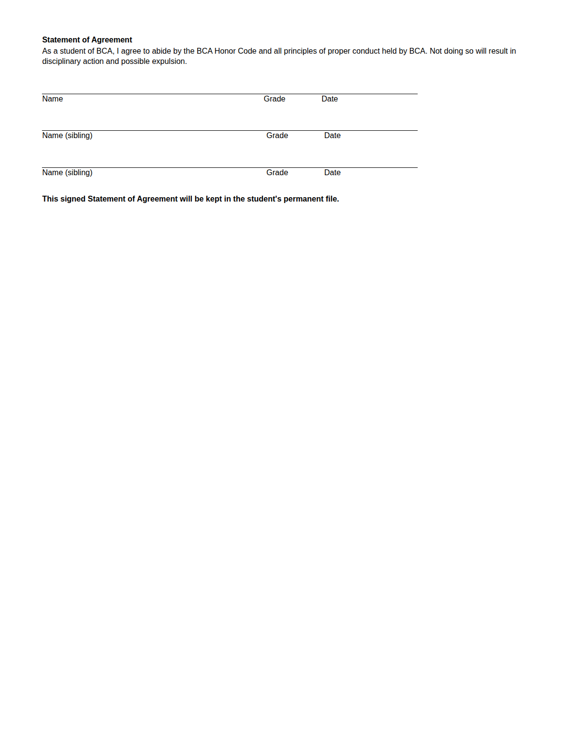Statement of Agreement
As a student of BCA, I agree to abide by the BCA Honor Code and all principles of proper conduct held by BCA. Not doing so will result in disciplinary action and possible expulsion.
| Name | Grade | Date | |
| Name (sibling) | Grade | Date | |
| Name (sibling) | Grade | Date | |
This signed Statement of Agreement will be kept in the student's permanent file.